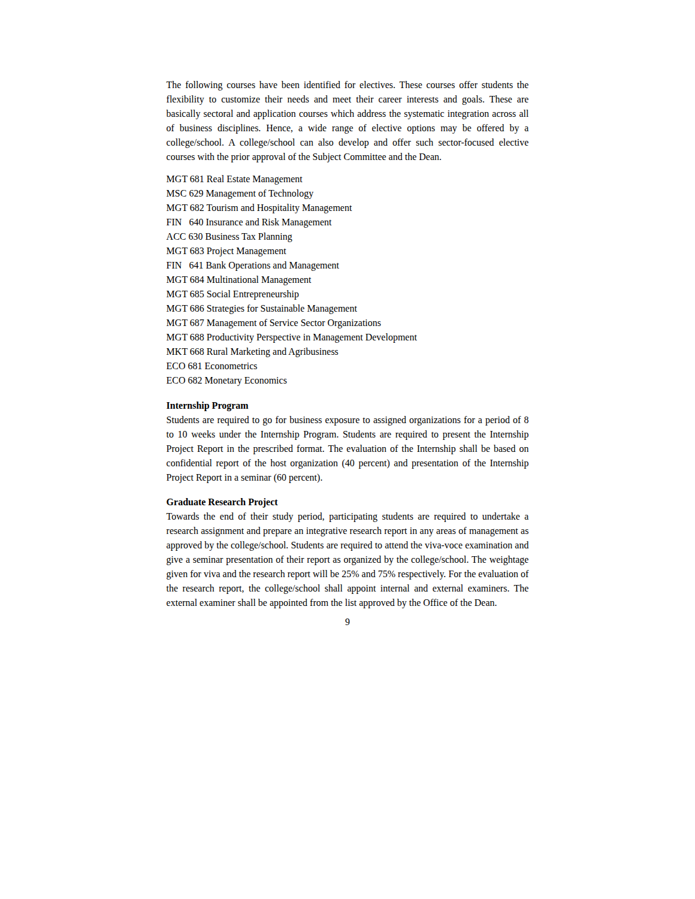The following courses have been identified for electives. These courses offer students the flexibility to customize their needs and meet their career interests and goals. These are basically sectoral and application courses which address the systematic integration across all of business disciplines. Hence, a wide range of elective options may be offered by a college/school. A college/school can also develop and offer such sector-focused elective courses with the prior approval of the Subject Committee and the Dean.
MGT 681 Real Estate Management
MSC 629 Management of Technology
MGT 682 Tourism and Hospitality Management
FIN 640 Insurance and Risk Management
ACC 630 Business Tax Planning
MGT 683 Project Management
FIN 641 Bank Operations and Management
MGT 684 Multinational Management
MGT 685 Social Entrepreneurship
MGT 686 Strategies for Sustainable Management
MGT 687 Management of Service Sector Organizations
MGT 688 Productivity Perspective in Management Development
MKT 668 Rural Marketing and Agribusiness
ECO 681 Econometrics
ECO 682 Monetary Economics
Internship Program
Students are required to go for business exposure to assigned organizations for a period of 8 to 10 weeks under the Internship Program. Students are required to present the Internship Project Report in the prescribed format. The evaluation of the Internship shall be based on confidential report of the host organization (40 percent) and presentation of the Internship Project Report in a seminar (60 percent).
Graduate Research Project
Towards the end of their study period, participating students are required to undertake a research assignment and prepare an integrative research report in any areas of management as approved by the college/school. Students are required to attend the viva-voce examination and give a seminar presentation of their report as organized by the college/school. The weightage given for viva and the research report will be 25% and 75% respectively. For the evaluation of the research report, the college/school shall appoint internal and external examiners. The external examiner shall be appointed from the list approved by the Office of the Dean.
9